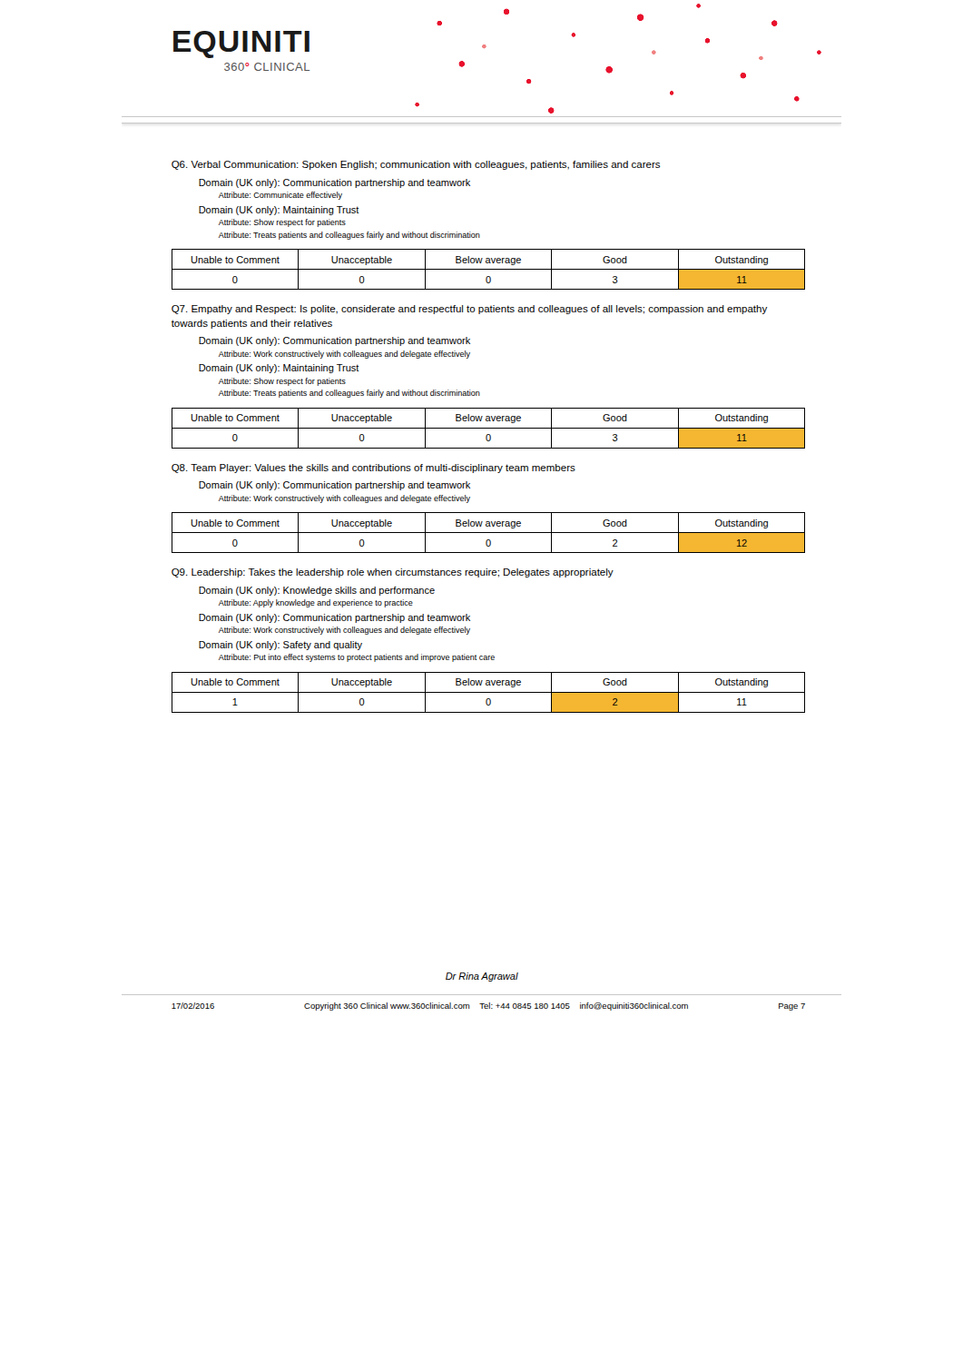EQUINITI
360° CLINICAL
Q6. Verbal Communication: Spoken English; communication with colleagues, patients, families and carers
Domain (UK only): Communication partnership and teamwork
Attribute: Communicate effectively
Domain (UK only): Maintaining Trust
Attribute: Show respect for patients
Attribute: Treats patients and colleagues fairly and without discrimination
| Unable to Comment | Unacceptable | Below average | Good | Outstanding |
| --- | --- | --- | --- | --- |
| 0 | 0 | 0 | 3 | 11 |
Q7. Empathy and Respect: Is polite, considerate and respectful to patients and colleagues of all levels; compassion and empathy towards patients and their relatives
Domain (UK only): Communication partnership and teamwork
Attribute: Work constructively with colleagues and delegate effectively
Domain (UK only): Maintaining Trust
Attribute: Show respect for patients
Attribute: Treats patients and colleagues fairly and without discrimination
| Unable to Comment | Unacceptable | Below average | Good | Outstanding |
| --- | --- | --- | --- | --- |
| 0 | 0 | 0 | 3 | 11 |
Q8. Team Player: Values the skills and contributions of multi-disciplinary team members
Domain (UK only): Communication partnership and teamwork
Attribute: Work constructively with colleagues and delegate effectively
| Unable to Comment | Unacceptable | Below average | Good | Outstanding |
| --- | --- | --- | --- | --- |
| 0 | 0 | 0 | 2 | 12 |
Q9. Leadership: Takes the leadership role when circumstances require; Delegates appropriately
Domain (UK only): Knowledge skills and performance
Attribute: Apply knowledge and experience to practice
Domain (UK only): Communication partnership and teamwork
Attribute: Work constructively with colleagues and delegate effectively
Domain (UK only): Safety and quality
Attribute: Put into effect systems to protect patients and improve patient care
| Unable to Comment | Unacceptable | Below average | Good | Outstanding |
| --- | --- | --- | --- | --- |
| 1 | 0 | 0 | 2 | 11 |
Dr Rina Agrawal
17/02/2016 Copyright 360 Clinical www.360clinical.com Tel: +44 0845 180 1405 info@equiniti360clinical.com Page 7